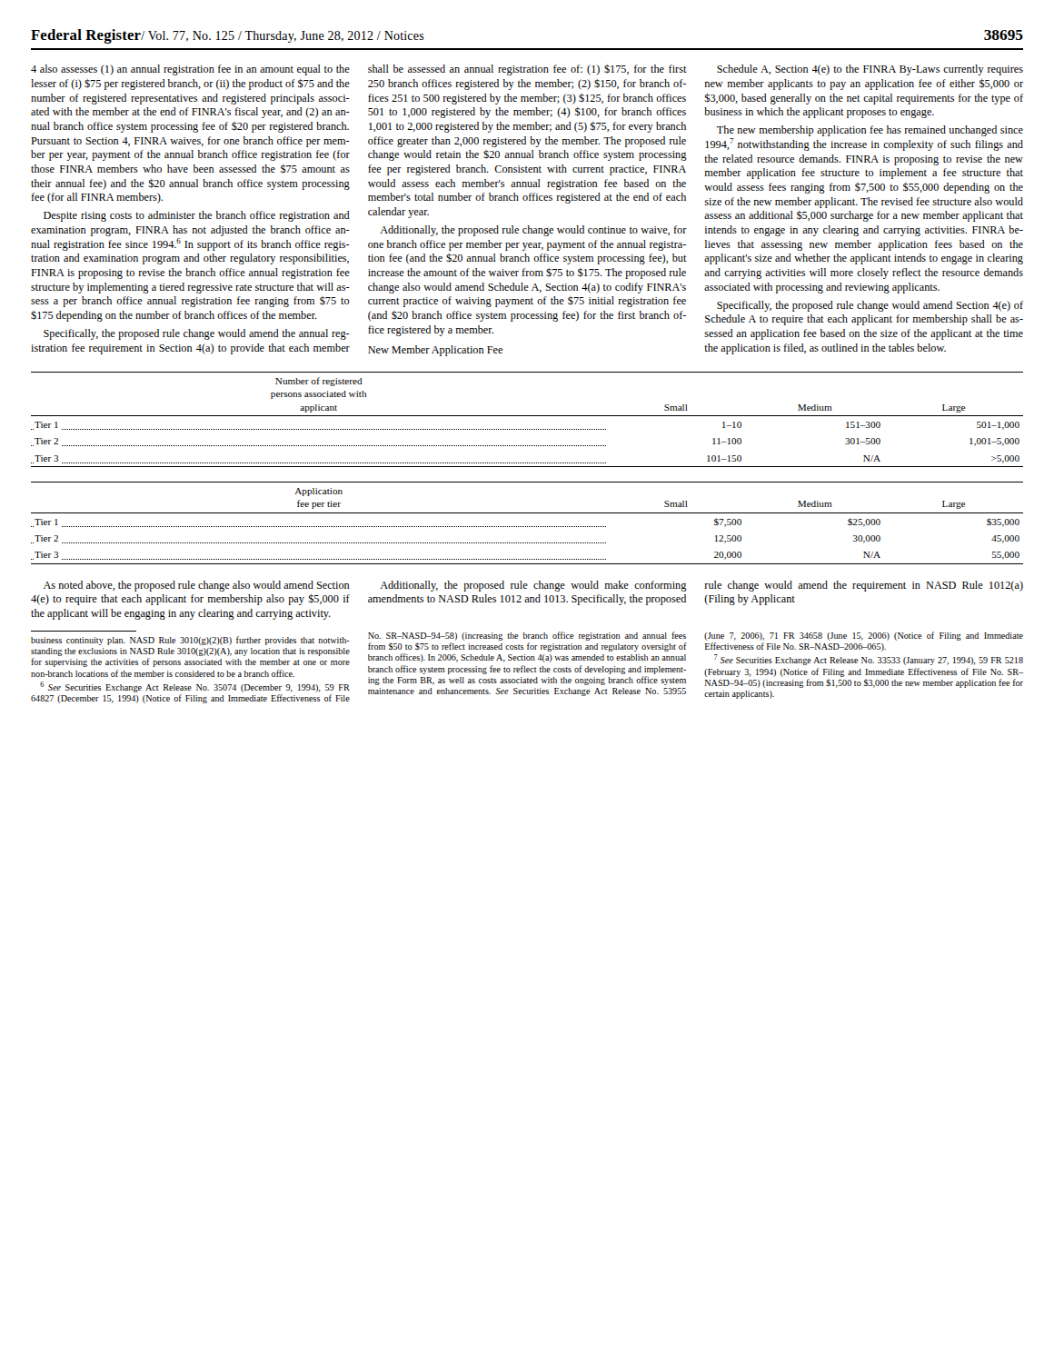Federal Register/ Vol. 77, No. 125 / Thursday, June 28, 2012 / Notices
38695
4 also assesses (1) an annual registration fee in an amount equal to the lesser of (i) $75 per registered branch, or (ii) the product of $75 and the number of registered representatives and registered principals associated with the member at the end of FINRA's fiscal year, and (2) an annual branch office system processing fee of $20 per registered branch. Pursuant to Section 4, FINRA waives, for one branch office per member per year, payment of the annual branch office registration fee (for those FINRA members who have been assessed the $75 amount as their annual fee) and the $20 annual branch office system processing fee (for all FINRA members).
Despite rising costs to administer the branch office registration and examination program, FINRA has not adjusted the branch office annual registration fee since 1994.6 In support of its branch office registration and examination program and other regulatory responsibilities, FINRA is proposing to revise the branch office annual registration fee structure by implementing a tiered regressive rate structure that will assess a per branch office annual registration fee ranging from $75 to $175 depending on the number of branch offices of the member.
Specifically, the proposed rule change would amend the annual registration fee requirement in Section 4(a) to provide that each member shall be assessed an annual registration fee of: (1) $175, for the first 250 branch offices registered by the member; (2) $150, for branch offices 251 to 500 registered by the member; (3) $125, for branch offices 501 to 1,000 registered by the member; (4) $100, for branch offices 1,001 to 2,000 registered by the member; and (5) $75, for every branch office greater than 2,000 registered by the member. The proposed rule change would retain the $20 annual branch office system processing fee per registered branch. Consistent with current practice, FINRA would assess each member's annual registration fee based on the member's total number of branch offices registered at the end of each calendar year.
Additionally, the proposed rule change would continue to waive, for one branch office per member per year, payment of the annual registration fee (and the $20 annual branch office system processing fee), but increase the amount of the waiver from $75 to $175. The proposed rule change also would amend Schedule A, Section 4(a) to codify FINRA's current practice of waiving payment of the $75 initial registration fee (and $20 branch office system processing fee) for the first branch office registered by a member.
New Member Application Fee
Schedule A, Section 4(e) to the FINRA By-Laws currently requires new member applicants to pay an application fee of either $5,000 or $3,000, based generally on the net capital requirements for the type of business in which the applicant proposes to engage.
The new membership application fee has remained unchanged since 1994,7 notwithstanding the increase in complexity of such filings and the related resource demands. FINRA is proposing to revise the new member application fee structure to implement a fee structure that would assess fees ranging from $7,500 to $55,000 depending on the size of the new member applicant. The revised fee structure also would assess an additional $5,000 surcharge for a new member applicant that intends to engage in any clearing and carrying activities. FINRA believes that assessing new member application fees based on the applicant's size and whether the applicant intends to engage in clearing and carrying activities will more closely reflect the resource demands associated with processing and reviewing applicants.
Specifically, the proposed rule change would amend Section 4(e) of Schedule A to require that each applicant for membership shall be assessed an application fee based on the size of the applicant at the time the application is filed, as outlined in the tables below.
| Number of registered persons associated with applicant | Small | Medium | Large |
| --- | --- | --- | --- |
| Tier 1 | 1–10 | 151–300 | 501–1,000 |
| Tier 2 | 11–100 | 301–500 | 1,001–5,000 |
| Tier 3 | 101–150 | N/A | >5,000 |
| Application fee per tier | Small | Medium | Large |
| --- | --- | --- | --- |
| Tier 1 | $7,500 | $25,000 | $35,000 |
| Tier 2 | 12,500 | 30,000 | 45,000 |
| Tier 3 | 20,000 | N/A | 55,000 |
As noted above, the proposed rule change also would amend Section 4(e) to require that each applicant for membership also pay $5,000 if the applicant will be engaging in any clearing and carrying activity.
Additionally, the proposed rule change would make conforming amendments to NASD Rules 1012 and 1013. Specifically, the proposed rule change would amend the requirement in NASD Rule 1012(a) (Filing by Applicant
business continuity plan. NASD Rule 3010(g)(2)(B) further provides that notwithstanding the exclusions in NASD Rule 3010(g)(2)(A), any location that is responsible for supervising the activities of persons associated with the member at one or more non-branch locations of the member is considered to be a branch office.
6 See Securities Exchange Act Release No. 35074 (December 9, 1994), 59 FR 64827 (December 15, 1994) (Notice of Filing and Immediate Effectiveness of File No. SR–NASD–94–58) (increasing the branch office registration and annual fees from $50 to $75 to reflect increased costs for registration and regulatory oversight of branch offices). In 2006, Schedule A, Section 4(a) was amended to establish an annual branch office system processing fee to reflect the costs of developing and implementing the Form BR, as well as costs associated with the ongoing branch office system maintenance and enhancements. See Securities Exchange Act Release No. 53955 (June 7, 2006), 71 FR 34658 (June 15, 2006) (Notice of Filing and Immediate Effectiveness of File No. SR–NASD–2006–065).
7 See Securities Exchange Act Release No. 33533 (January 27, 1994), 59 FR 5218 (February 3, 1994) (Notice of Filing and Immediate Effectiveness of File No. SR–NASD–94–05) (increasing from $1,500 to $3,000 the new member application fee for certain applicants).